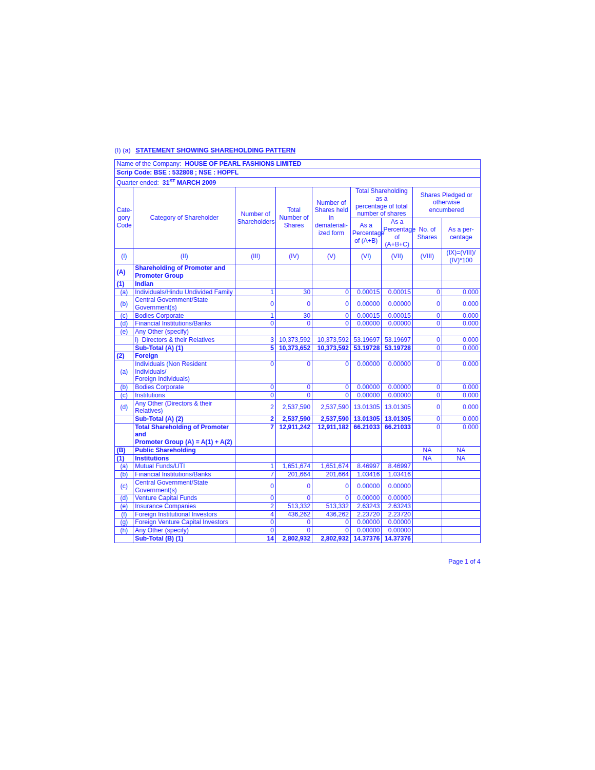(I) (a) STATEMENT SHOWING SHAREHOLDING PATTERN
| Name of the Company: HOUSE OF PEARL FASHIONS LIMITED |
| Scrip Code: BSE : 532808 ; NSE : HOPFL |
| Quarter ended: 31 ST MARCH 2009 |
| Cate- gory Code | Category of Shareholder | Number of Shareholders | Total Number of Shares | Number of Shares held in demateriali- ized form | Total Shareholding as a percentage of total number of shares | Shares Pledged or otherwise encumbered |
| --- | --- | --- | --- | --- | --- | --- |
| As a Percentage of (A+B) | As a Percentage of (A+B+C) | No. of Shares | As a per- centage |
| (I) | (II) | (III) | (IV) | (V) | (VI) | (VII) | (VIII) | (IX)=(VIII)/ (IV)*100 |
| (A) | Shareholding of Promoter and Promoter Group | | | | | | | |
| (1) | Indian | | | | | | | |
| (a) | Individuals/Hindu Undivided Family | 1 | 30 | 0 | 0.00015 | 0.00015 | 0 | 0.000 |
| (b) | Central Government/State Government(s) | 0 | 0 | 0 | 0.00000 | 0.00000 | 0 | 0.000 |
| (c) | Bodies Corporate | 1 | 30 | 0 | 0.00015 | 0.00015 | 0 | 0.000 |
| (d) | Financial Institutions/Banks | 0 | 0 | 0 | 0.00000 | 0.00000 | 0 | 0.000 |
| (e) | Any Other (specify) | | | | | | | |
| | i) Directors & their Relatives | 3 | 10,373,592 | 10,373,592 | 53.19697 | 53.19697 | 0 | 0.000 |
| | Sub-Total (A) (1) | 5 | 10,373,652 | 10,373,592 | 53.19728 | 53.19728 | 0 | 0.000 |
| (2) | Foreign | | | | | | | |
| (a) | Individuals (Non Resident Individuals/ Foreign Individuals) | 0 | 0 | 0 | 0.00000 | 0.00000 | 0 | 0.000 |
| (b) | Bodies Corporate | 0 | 0 | 0 | 0.00000 | 0.00000 | 0 | 0.000 |
| (c) | Institutions | 0 | 0 | 0 | 0.00000 | 0.00000 | 0 | 0.000 |
| (d) | Any Other (Directors & their Relatives) | 2 | 2,537,590 | 2,537,590 | 13.01305 | 13.01305 | 0 | 0.000 |
| | Sub-Total (A) (2) | 2 | 2,537,590 | 2,537,590 | 13.01305 | 13.01305 | 0 | 0.000 |
| | Total Shareholding of Promoter and Promoter Group (A) = A(1) + A(2) | 7 | 12,911,242 | 12,911,182 | 66.21033 | 66.21033 | 0 | 0.000 |
| (B) | Public Shareholding | | | | | | NA | NA |
| (1) | Institutions | | | | | | NA | NA |
| (a) | Mutual Funds/UTI | 1 | 1,651,674 | 1,651,674 | 8.46997 | 8.46997 | | |
| (b) | Financial Institutions/Banks | 7 | 201,664 | 201,664 | 1.03416 | 1.03416 | | |
| (c) | Central Government/State Government(s) | 0 | 0 | 0 | 0.00000 | 0.00000 | | |
| (d) | Venture Capital Funds | 0 | 0 | 0 | 0.00000 | 0.00000 | | |
| (e) | Insurance Companies | 2 | 513,332 | 513,332 | 2.63243 | 2.63243 | | |
| (f) | Foreign Institutional Investors | 4 | 436,262 | 436,262 | 2.23720 | 2.23720 | | |
| (g) | Foreign Venture Capital Investors | 0 | 0 | 0 | 0.00000 | 0.00000 | | |
| (h) | Any Other (specify) | 0 | 0 | 0 | 0.00000 | 0.00000 | | |
| | Sub-Total (B) (1) | 14 | 2,802,932 | 2,802,932 | 14.37376 | 14.37376 | | |
Page 1 of 4